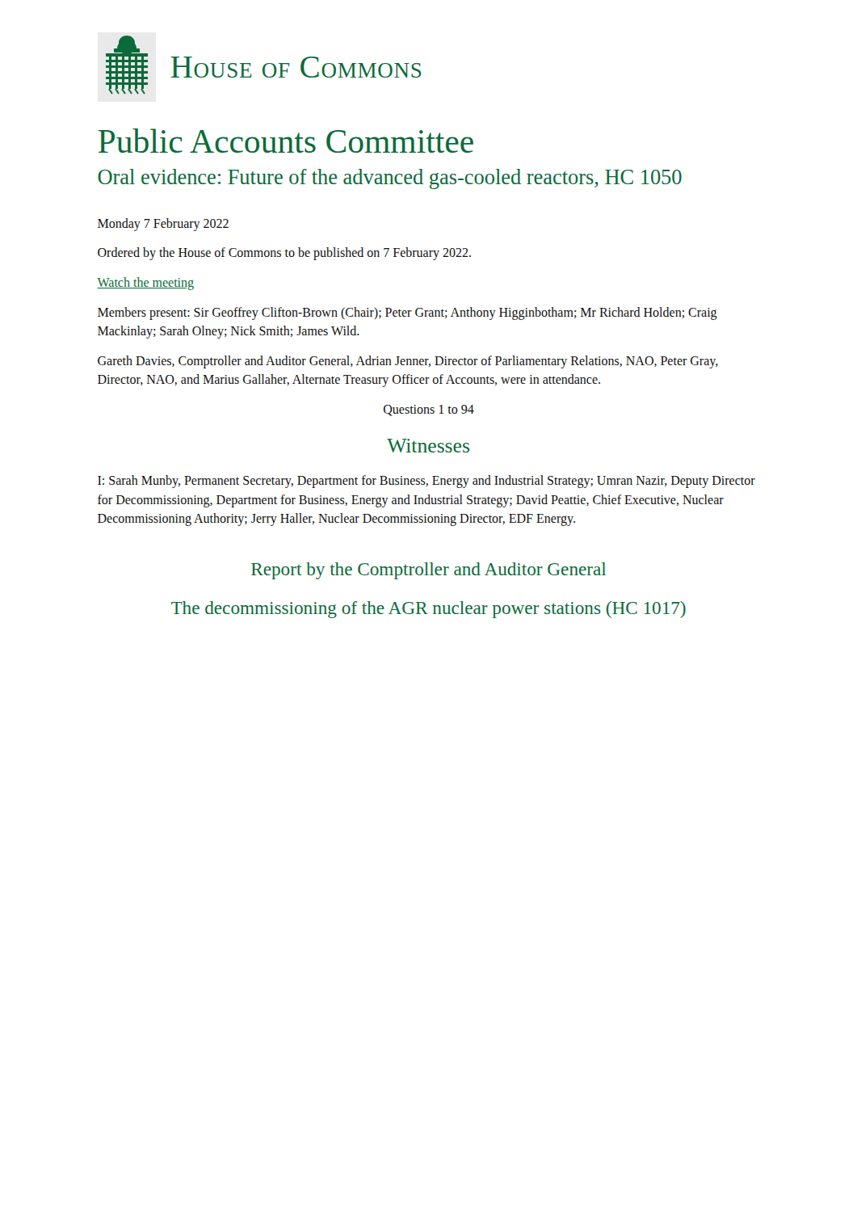House of Commons
Public Accounts Committee
Oral evidence: Future of the advanced gas-cooled reactors, HC 1050
Monday 7 February 2022
Ordered by the House of Commons to be published on 7 February 2022.
Watch the meeting
Members present: Sir Geoffrey Clifton-Brown (Chair); Peter Grant; Anthony Higginbotham; Mr Richard Holden; Craig Mackinlay; Sarah Olney; Nick Smith; James Wild.
Gareth Davies, Comptroller and Auditor General, Adrian Jenner, Director of Parliamentary Relations, NAO, Peter Gray, Director, NAO, and Marius Gallaher, Alternate Treasury Officer of Accounts, were in attendance.
Questions 1 to 94
Witnesses
I: Sarah Munby, Permanent Secretary, Department for Business, Energy and Industrial Strategy; Umran Nazir, Deputy Director for Decommissioning, Department for Business, Energy and Industrial Strategy; David Peattie, Chief Executive, Nuclear Decommissioning Authority; Jerry Haller, Nuclear Decommissioning Director, EDF Energy.
Report by the Comptroller and Auditor General
The decommissioning of the AGR nuclear power stations (HC 1017)